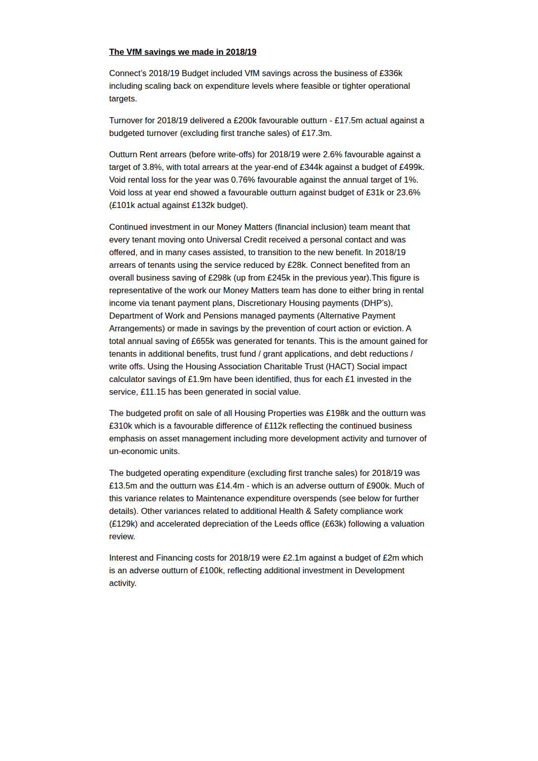The VfM savings we made in 2018/19
Connect’s 2018/19 Budget included VfM savings across the business of £336k including scaling back on expenditure levels where feasible or tighter operational targets.
Turnover for 2018/19 delivered a £200k favourable outturn - £17.5m actual against a budgeted turnover (excluding first tranche sales) of £17.3m.
Outturn Rent arrears (before write-offs) for 2018/19 were 2.6% favourable against a target of 3.8%, with total arrears at the year-end of £344k against a budget of £499k. Void rental loss for the year was 0.76% favourable against the annual target of 1%. Void loss at year end showed a favourable outturn against budget of £31k or 23.6% (£101k actual against £132k budget).
Continued investment in our Money Matters (financial inclusion) team meant that every tenant moving onto Universal Credit received a personal contact and was offered, and in many cases assisted, to transition to the new benefit. In 2018/19 arrears of tenants using the service reduced by £28k. Connect benefited from an overall business saving of £298k (up from £245k in the previous year).This figure is representative of the work our Money Matters team has done to either bring in rental income via tenant payment plans, Discretionary Housing payments (DHP’s), Department of Work and Pensions managed payments (Alternative Payment Arrangements) or made in savings by the prevention of court action or eviction. A total annual saving of £655k was generated for tenants. This is the amount gained for tenants in additional benefits, trust fund / grant applications, and debt reductions / write offs. Using the Housing Association Charitable Trust (HACT) Social impact calculator savings of £1.9m have been identified, thus for each £1 invested in the service, £11.15 has been generated in social value.
The budgeted profit on sale of all Housing Properties was £198k and the outturn was £310k which is a favourable difference of £112k reflecting the continued business emphasis on asset management including more development activity and turnover of un-economic units.
The budgeted operating expenditure (excluding first tranche sales) for 2018/19 was £13.5m and the outturn was £14.4m - which is an adverse outturn of £900k. Much of this variance relates to Maintenance expenditure overspends (see below for further details). Other variances related to additional Health & Safety compliance work (£129k) and accelerated depreciation of the Leeds office (£63k) following a valuation review.
Interest and Financing costs for 2018/19 were £2.1m against a budget of £2m which is an adverse outturn of £100k, reflecting additional investment in Development activity.